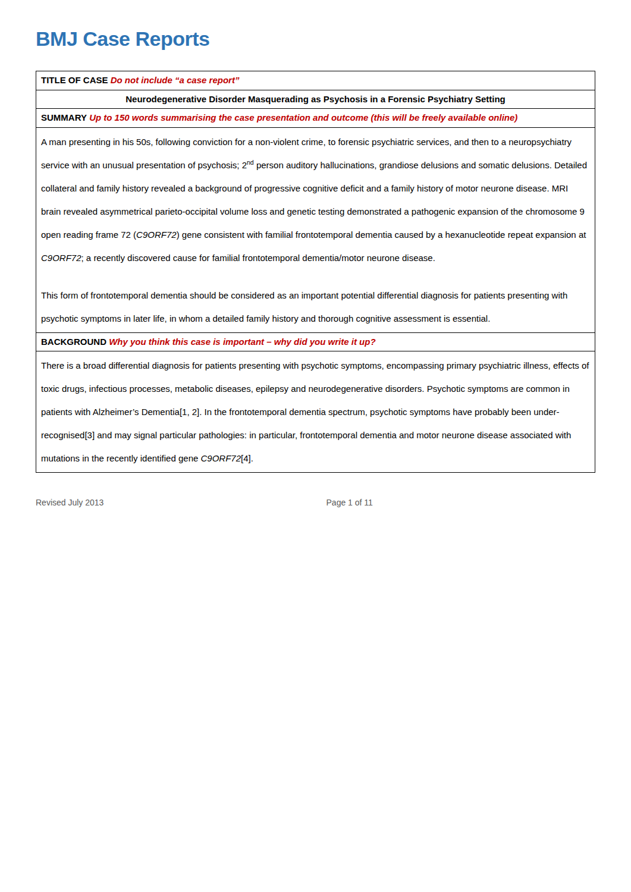BMJ Case Reports
| Title of case Do not include “a case report” |
| Neurodegenerative Disorder Masquerading as Psychosis in a Forensic Psychiatry Setting |
| Summary Up to 150 words summarising the case presentation and outcome (this will be freely available online) |
| A man presenting in his 50s, following conviction for a non-violent crime, to forensic psychiatric services, and then to a neuropsychiatry service with an unusual presentation of psychosis; 2 nd person auditory hallucinations, grandiose delusions and somatic delusions. Detailed collateral and family history revealed a background of progressive cognitive deficit and a family history of motor neurone disease. MRI brain revealed asymmetrical parieto-occipital volume loss and genetic testing demonstrated a pathogenic expansion of the chromosome 9 open reading frame 72 ( C9ORF72 ) gene consistent with familial frontotemporal dementia caused by a hexanucleotide repeat expansion at C9ORF72 ; a recently discovered cause for familial frontotemporal dementia/motor neurone disease. This form of frontotemporal dementia should be considered as an important potential differential diagnosis for patients presenting with psychotic symptoms in later life, in whom a detailed family history and thorough cognitive assessment is essential. |
| Background Why you think this case is important – why did you write it up? |
| There is a broad differential diagnosis for patients presenting with psychotic symptoms, encompassing primary psychiatric illness, effects of toxic drugs, infectious processes, metabolic diseases, epilepsy and neurodegenerative disorders. Psychotic symptoms are common in patients with Alzheimer’s Dementia[1, 2]. In the frontotemporal dementia spectrum, psychotic symptoms have probably been under-recognised[3] and may signal particular pathologies: in particular, frontotemporal dementia and motor neurone disease associated with mutations in the recently identified gene C9ORF72 [4]. |
Revised July 2013
Page 1 of 11